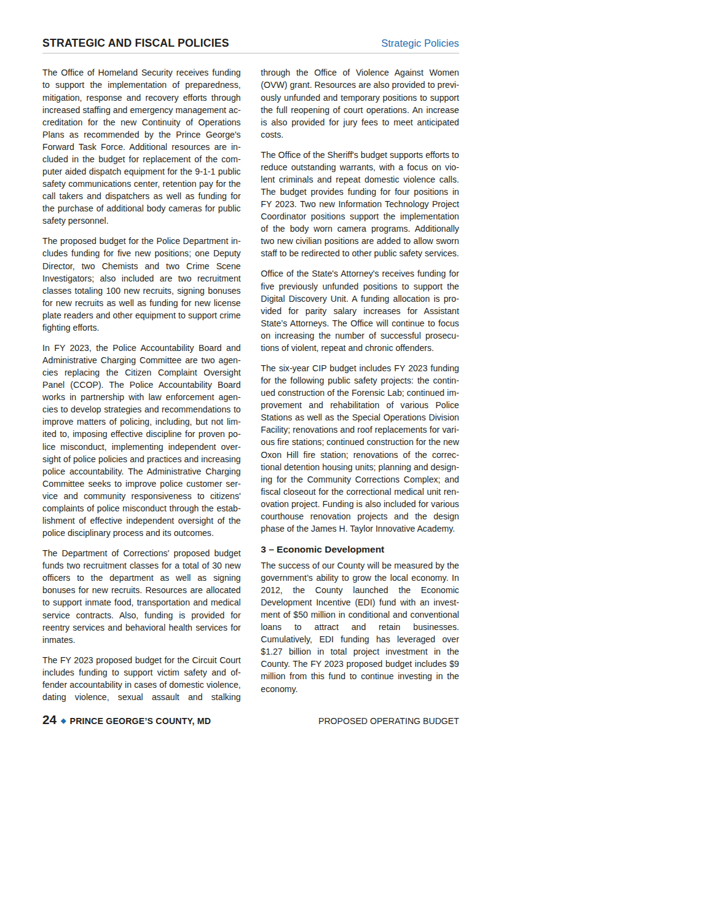STRATEGIC AND FISCAL POLICIES
Strategic Policies
The Office of Homeland Security receives funding to support the implementation of preparedness, mitigation, response and recovery efforts through increased staffing and emergency management accreditation for the new Continuity of Operations Plans as recommended by the Prince George's Forward Task Force. Additional resources are included in the budget for replacement of the computer aided dispatch equipment for the 9-1-1 public safety communications center, retention pay for the call takers and dispatchers as well as funding for the purchase of additional body cameras for public safety personnel.
The proposed budget for the Police Department includes funding for five new positions; one Deputy Director, two Chemists and two Crime Scene Investigators; also included are two recruitment classes totaling 100 new recruits, signing bonuses for new recruits as well as funding for new license plate readers and other equipment to support crime fighting efforts.
In FY 2023, the Police Accountability Board and Administrative Charging Committee are two agencies replacing the Citizen Complaint Oversight Panel (CCOP). The Police Accountability Board works in partnership with law enforcement agencies to develop strategies and recommendations to improve matters of policing, including, but not limited to, imposing effective discipline for proven police misconduct, implementing independent oversight of police policies and practices and increasing police accountability. The Administrative Charging Committee seeks to improve police customer service and community responsiveness to citizens' complaints of police misconduct through the establishment of effective independent oversight of the police disciplinary process and its outcomes.
The Department of Corrections' proposed budget funds two recruitment classes for a total of 30 new officers to the department as well as signing bonuses for new recruits. Resources are allocated to support inmate food, transportation and medical service contracts. Also, funding is provided for reentry services and behavioral health services for inmates.
The FY 2023 proposed budget for the Circuit Court includes funding to support victim safety and offender accountability in cases of domestic violence, dating violence, sexual assault and stalking through the Office of Violence Against Women (OVW) grant. Resources are also provided to previously unfunded and temporary positions to support the full reopening of court operations. An increase is also provided for jury fees to meet anticipated costs.
The Office of the Sheriff's budget supports efforts to reduce outstanding warrants, with a focus on violent criminals and repeat domestic violence calls. The budget provides funding for four positions in FY 2023. Two new Information Technology Project Coordinator positions support the implementation of the body worn camera programs. Additionally two new civilian positions are added to allow sworn staff to be redirected to other public safety services.
Office of the State's Attorney's receives funding for five previously unfunded positions to support the Digital Discovery Unit. A funding allocation is provided for parity salary increases for Assistant State’s Attorneys. The Office will continue to focus on increasing the number of successful prosecutions of violent, repeat and chronic offenders.
The six-year CIP budget includes FY 2023 funding for the following public safety projects: the continued construction of the Forensic Lab; continued improvement and rehabilitation of various Police Stations as well as the Special Operations Division Facility; renovations and roof replacements for various fire stations; continued construction for the new Oxon Hill fire station; renovations of the correctional detention housing units; planning and designing for the Community Corrections Complex; and fiscal closeout for the correctional medical unit renovation project. Funding is also included for various courthouse renovation projects and the design phase of the James H. Taylor Innovative Academy.
3 – Economic Development
The success of our County will be measured by the government’s ability to grow the local economy. In 2012, the County launched the Economic Development Incentive (EDI) fund with an investment of $50 million in conditional and conventional loans to attract and retain businesses. Cumulatively, EDI funding has leveraged over $1.27 billion in total project investment in the County. The FY 2023 proposed budget includes $9 million from this fund to continue investing in the economy.
24 ◆ PRINCE GEORGE’S COUNTY, MD
PROPOSED OPERATING BUDGET